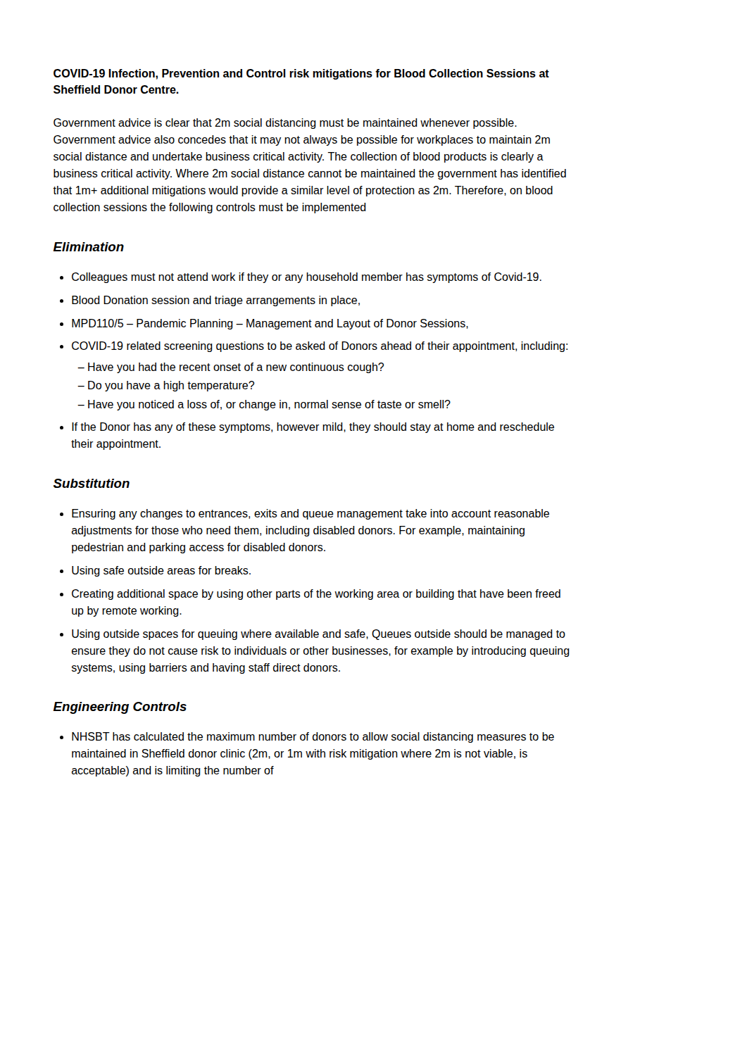COVID-19 Infection, Prevention and Control risk mitigations for Blood Collection Sessions at Sheffield Donor Centre.
Government advice is clear that 2m social distancing must be maintained whenever possible. Government advice also concedes that it may not always be possible for workplaces to maintain 2m social distance and undertake business critical activity. The collection of blood products is clearly a business critical activity. Where 2m social distance cannot be maintained the government has identified that 1m+ additional mitigations would provide a similar level of protection as 2m. Therefore, on blood collection sessions the following controls must be implemented
Elimination
Colleagues must not attend work if they or any household member has symptoms of Covid-19.
Blood Donation session and triage arrangements in place,
MPD110/5 – Pandemic Planning – Management and Layout of Donor Sessions,
COVID-19 related screening questions to be asked of Donors ahead of their appointment, including:
– Have you had the recent onset of a new continuous cough?
– Do you have a high temperature?
– Have you noticed a loss of, or change in, normal sense of taste or smell?
If the Donor has any of these symptoms, however mild, they should stay at home and reschedule their appointment.
Substitution
Ensuring any changes to entrances, exits and queue management take into account reasonable adjustments for those who need them, including disabled donors. For example, maintaining pedestrian and parking access for disabled donors.
Using safe outside areas for breaks.
Creating additional space by using other parts of the working area or building that have been freed up by remote working.
Using outside spaces for queuing where available and safe, Queues outside should be managed to ensure they do not cause risk to individuals or other businesses, for example by introducing queuing systems, using barriers and having staff direct donors.
Engineering Controls
NHSBT has calculated the maximum number of donors to allow social distancing measures to be maintained in Sheffield donor clinic (2m, or 1m with risk mitigation where 2m is not viable, is acceptable) and is limiting the number of